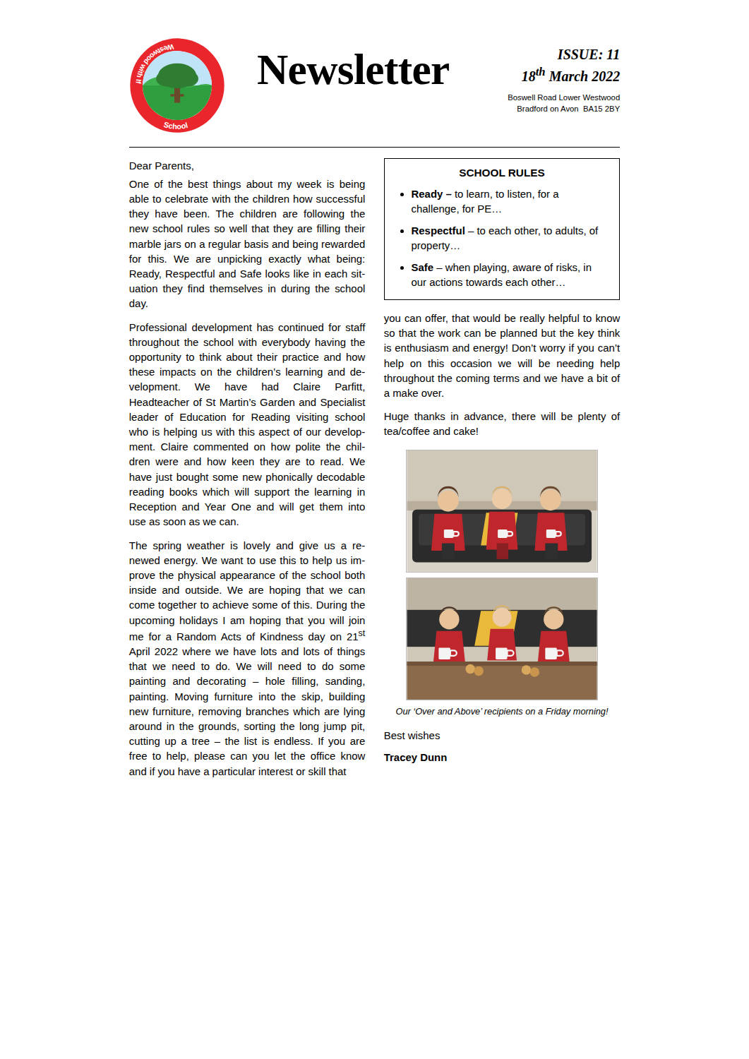Westwood with Iford School
Newsletter
ISSUE: 11
18th March 2022
Boswell Road Lower Westwood
Bradford on Avon BA15 2BY
Dear Parents,
One of the best things about my week is being able to celebrate with the children how successful they have been. The children are following the new school rules so well that they are filling their marble jars on a regular basis and being rewarded for this. We are unpicking exactly what being: Ready, Respectful and Safe looks like in each situation they find themselves in during the school day.
Professional development has continued for staff throughout the school with everybody having the opportunity to think about their practice and how these impacts on the children’s learning and development. We have had Claire Parfitt, Headteacher of St Martin’s Garden and Specialist leader of Education for Reading visiting school who is helping us with this aspect of our development. Claire commented on how polite the children were and how keen they are to read. We have just bought some new phonically decodable reading books which will support the learning in Reception and Year One and will get them into use as soon as we can.
The spring weather is lovely and give us a renewed energy. We want to use this to help us improve the physical appearance of the school both inside and outside. We are hoping that we can come together to achieve some of this. During the upcoming holidays I am hoping that you will join me for a Random Acts of Kindness day on 21st April 2022 where we have lots and lots of things that we need to do. We will need to do some painting and decorating – hole filling, sanding, painting. Moving furniture into the skip, building new furniture, removing branches which are lying around in the grounds, sorting the long jump pit, cutting up a tree – the list is endless. If you are free to help, please can you let the office know and if you have a particular interest or skill that
SCHOOL RULES
Ready – to learn, to listen, for a challenge, for PE…
Respectful – to each other, to adults, of property…
Safe – when playing, aware of risks, in our actions towards each other…
you can offer, that would be really helpful to know so that the work can be planned but the key think is enthusiasm and energy! Don’t worry if you can’t help on this occasion we will be needing help throughout the coming terms and we have a bit of a make over.
Huge thanks in advance, there will be plenty of tea/coffee and cake!
Our ‘Over and Above’ recipients on a Friday morning!
Best wishes
Tracey Dunn